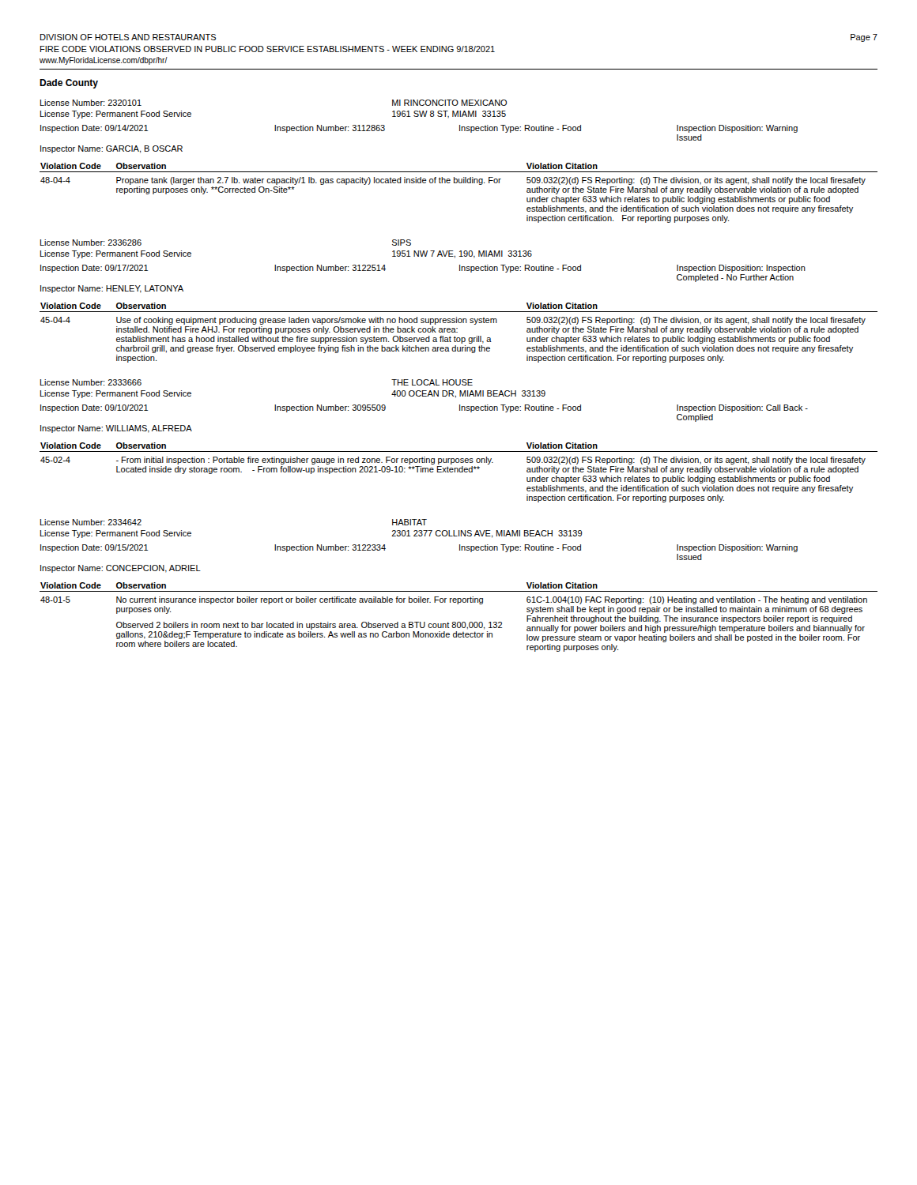Page 7
DIVISION OF HOTELS AND RESTAURANTS
FIRE CODE VIOLATIONS OBSERVED IN PUBLIC FOOD SERVICE ESTABLISHMENTS - WEEK ENDING 9/18/2021
www.MyFloridaLicense.com/dbpr/hr/
Dade County
| License Number: 2320101 | MI RINCONCITO MEXICANO |
| License Type: Permanent Food Service | 1961 SW 8 ST, MIAMI 33135 |
| Inspection Date: 09/14/2021 | Inspection Number: 3112863 | Inspection Type: Routine - Food | Inspection Disposition: Warning Issued |
| Inspector Name: GARCIA, B OSCAR | |
| Violation Code | Observation | Violation Citation |
| 48-04-4 | Propane tank (larger than 2.7 lb. water capacity/1 lb. gas capacity) located inside of the building. For reporting purposes only. **Corrected On-Site** | 509.032(2)(d) FS Reporting: (d) The division, or its agent, shall notify the local firesafety authority or the State Fire Marshal of any readily observable violation of a rule adopted under chapter 633 which relates to public lodging establishments or public food establishments, and the identification of such violation does not require any firesafety inspection certification. For reporting purposes only. |
| License Number: 2336286 | SIPS |
| License Type: Permanent Food Service | 1951 NW 7 AVE, 190, MIAMI 33136 |
| Inspection Date: 09/17/2021 | Inspection Number: 3122514 | Inspection Type: Routine - Food | Inspection Disposition: Inspection Completed - No Further Action |
| Inspector Name: HENLEY, LATONYA | |
| Violation Code | Observation | Violation Citation |
| 45-04-4 | Use of cooking equipment producing grease laden vapors/smoke with no hood suppression system installed. Notified Fire AHJ. For reporting purposes only. Observed in the back cook area: establishment has a hood installed without the fire suppression system. Observed a flat top grill, a charbroil grill, and grease fryer. Observed employee frying fish in the back kitchen area during the inspection. | 509.032(2)(d) FS Reporting: (d) The division, or its agent, shall notify the local firesafety authority or the State Fire Marshal of any readily observable violation of a rule adopted under chapter 633 which relates to public lodging establishments or public food establishments, and the identification of such violation does not require any firesafety inspection certification. For reporting purposes only. |
| License Number: 2333666 | THE LOCAL HOUSE |
| License Type: Permanent Food Service | 400 OCEAN DR, MIAMI BEACH 33139 |
| Inspection Date: 09/10/2021 | Inspection Number: 3095509 | Inspection Type: Routine - Food | Inspection Disposition: Call Back - Complied |
| Inspector Name: WILLIAMS, ALFREDA | |
| Violation Code | Observation | Violation Citation |
| 45-02-4 | - From initial inspection : Portable fire extinguisher gauge in red zone. For reporting purposes only. Located inside dry storage room. - From follow-up inspection 2021-09-10: **Time Extended** | 509.032(2)(d) FS Reporting: (d) The division, or its agent, shall notify the local firesafety authority or the State Fire Marshal of any readily observable violation of a rule adopted under chapter 633 which relates to public lodging establishments or public food establishments, and the identification of such violation does not require any firesafety inspection certification. For reporting purposes only. |
| License Number: 2334642 | HABITAT |
| License Type: Permanent Food Service | 2301 2377 COLLINS AVE, MIAMI BEACH 33139 |
| Inspection Date: 09/15/2021 | Inspection Number: 3122334 | Inspection Type: Routine - Food | Inspection Disposition: Warning Issued |
| Inspector Name: CONCEPCION, ADRIEL | |
| Violation Code | Observation | Violation Citation |
| 48-01-5 | No current insurance inspector boiler report or boiler certificate available for boiler. For reporting purposes only. Observed 2 boilers in room next to bar located in upstairs area. Observed a BTU count 800,000, 132 gallons, 210&deg;F Temperature to indicate as boilers. As well as no Carbon Monoxide detector in room where boilers are located. | 61C-1.004(10) FAC Reporting: (10) Heating and ventilation - The heating and ventilation system shall be kept in good repair or be installed to maintain a minimum of 68 degrees Fahrenheit throughout the building. The insurance inspectors boiler report is required annually for power boilers and high pressure/high temperature boilers and biannually for low pressure steam or vapor heating boilers and shall be posted in the boiler room. For reporting purposes only. |